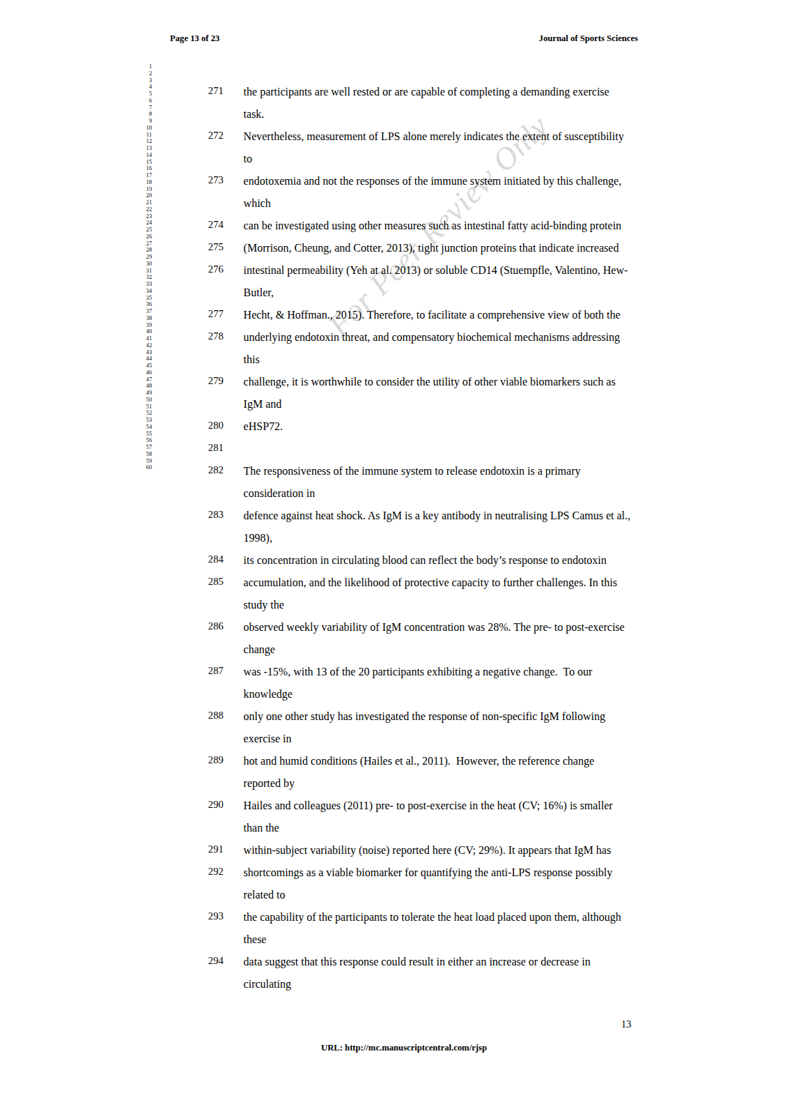Page 13 of 23 Journal of Sports Sciences
123456 789101112 131415161718 192021222324 252627282930 313233343536 373839404142 434445464748 495051525354 555657585960
For Peer Review Only
the participants are well rested or are capable of completing a demanding exercise task.
Nevertheless, measurement of LPS alone merely indicates the extent of susceptibility to
endotoxemia and not the responses of the immune system initiated by this challenge, which
can be investigated using other measures such as intestinal fatty acid-binding protein
(Morrison, Cheung, and Cotter, 2013), tight junction proteins that indicate increased
intestinal permeability (Yeh at al. 2013) or soluble CD14 (Stuempfle, Valentino, Hew-Butler,
Hecht, & Hoffman., 2015). Therefore, to facilitate a comprehensive view of both the
underlying endotoxin threat, and compensatory biochemical mechanisms addressing this
challenge, it is worthwhile to consider the utility of other viable biomarkers such as IgM and
eHSP72.
The responsiveness of the immune system to release endotoxin is a primary consideration in
defence against heat shock. As IgM is a key antibody in neutralising LPS Camus et al., 1998),
its concentration in circulating blood can reflect the body’s response to endotoxin
accumulation, and the likelihood of protective capacity to further challenges. In this study the
observed weekly variability of IgM concentration was 28%. The pre- to post-exercise change
was -15%, with 13 of the 20 participants exhibiting a negative change. To our knowledge
only one other study has investigated the response of non-specific IgM following exercise in
hot and humid conditions (Hailes et al., 2011). However, the reference change reported by
Hailes and colleagues (2011) pre- to post-exercise in the heat (CV; 16%) is smaller than the
within-subject variability (noise) reported here (CV; 29%). It appears that IgM has
shortcomings as a viable biomarker for quantifying the anti-LPS response possibly related to
the capability of the participants to tolerate the heat load placed upon them, although these
data suggest that this response could result in either an increase or decrease in circulating
13
URL: http://mc.manuscriptcentral.com/rjsp